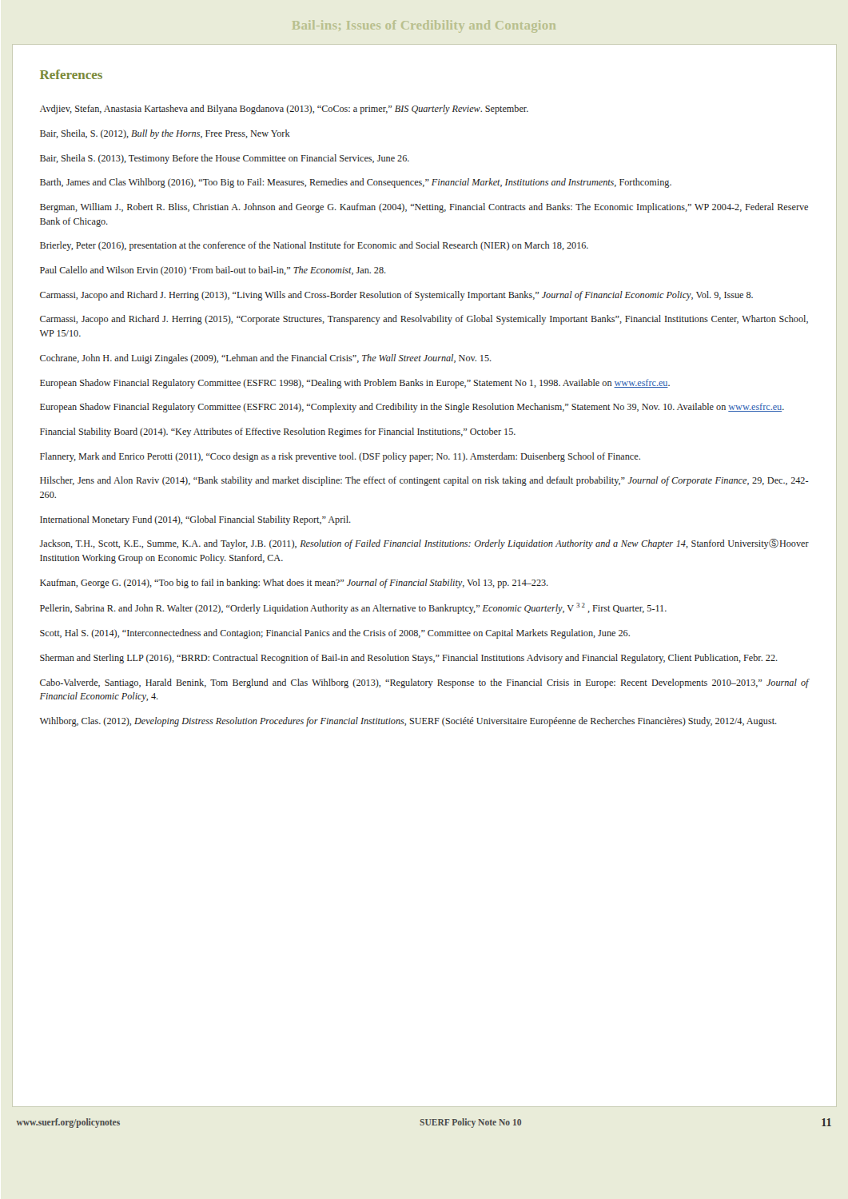Bail-ins; Issues of Credibility and Contagion
References
Avdjiev, Stefan, Anastasia Kartasheva and Bilyana Bogdanova (2013), “CoCos: a primer,” BIS Quarterly Review. September.
Bair, Sheila, S. (2012), Bull by the Horns, Free Press, New York
Bair, Sheila S. (2013), Testimony Before the House Committee on Financial Services, June 26.
Barth, James and Clas Wihlborg (2016), “Too Big to Fail: Measures, Remedies and Consequences,” Financial Market, Institutions and Instruments, Forthcoming.
Bergman, William J., Robert R. Bliss, Christian A. Johnson and George G. Kaufman (2004), “Netting, Financial Contracts and Banks: The Economic Implications,” WP 2004-2, Federal Reserve Bank of Chicago.
Brierley, Peter (2016), presentation at the conference of the National Institute for Economic and Social Research (NIER) on March 18, 2016.
Paul Calello and Wilson Ervin (2010) ‘From bail-out to bail-in,” The Economist, Jan. 28.
Carmassi, Jacopo and Richard J. Herring (2013), “Living Wills and Cross-Border Resolution of Systemically Important Banks,” Journal of Financial Economic Policy, Vol. 9, Issue 8.
Carmassi, Jacopo and Richard J. Herring (2015), “Corporate Structures, Transparency and Resolvability of Global Systemically Important Banks”, Financial Institutions Center, Wharton School, WP 15/10.
Cochrane, John H. and Luigi Zingales (2009), “Lehman and the Financial Crisis”, The Wall Street Journal, Nov. 15.
European Shadow Financial Regulatory Committee (ESFRC 1998), “Dealing with Problem Banks in Europe,” Statement No 1, 1998. Available on www.esfrc.eu.
European Shadow Financial Regulatory Committee (ESFRC 2014), “Complexity and Credibility in the Single Resolution Mechanism,” Statement No 39, Nov. 10. Available on www.esfrc.eu.
Financial Stability Board (2014). “Key Attributes of Effective Resolution Regimes for Financial Institutions,” October 15.
Flannery, Mark and Enrico Perotti (2011), “Coco design as a risk preventive tool. (DSF policy paper; No. 11). Amsterdam: Duisenberg School of Finance.
Hilscher, Jens and Alon Raviv (2014), “Bank stability and market discipline: The effect of contingent capital on risk taking and default probability,” Journal of Corporate Finance, 29, Dec., 242-260.
International Monetary Fund (2014), “Global Financial Stability Report,” April.
Jackson, T.H., Scott, K.E., Summe, K.A. and Taylor, J.B. (2011), Resolution of Failed Financial Institutions: Orderly Liquidation Authority and a New Chapter 14, Stanford UniversityⓈHoover Institution Working Group on Economic Policy. Stanford, CA.
Kaufman, George G. (2014), “Too big to fail in banking: What does it mean?” Journal of Financial Stability, Vol 13, pp. 214–223.
Pellerin, Sabrina R. and John R. Walter (2012), “Orderly Liquidation Authority as an Alternative to Bankruptcy,” Economic Quarterly, V 3 2 , First Quarter, 5-11.
Scott, Hal S. (2014), “Interconnectedness and Contagion; Financial Panics and the Crisis of 2008,” Committee on Capital Markets Regulation, June 26.
Sherman and Sterling LLP (2016), “BRRD: Contractual Recognition of Bail-in and Resolution Stays,” Financial Institutions Advisory and Financial Regulatory, Client Publication, Febr. 22.
Cabo-Valverde, Santiago, Harald Benink, Tom Berglund and Clas Wihlborg (2013), “Regulatory Response to the Financial Crisis in Europe: Recent Developments 2010–2013,” Journal of Financial Economic Policy, 4.
Wihlborg, Clas. (2012), Developing Distress Resolution Procedures for Financial Institutions, SUERF (Société Universitaire Européenne de Recherches Financières) Study, 2012/4, August.
www.suerf.org/policynotes
SUERF Policy Note No 10
11